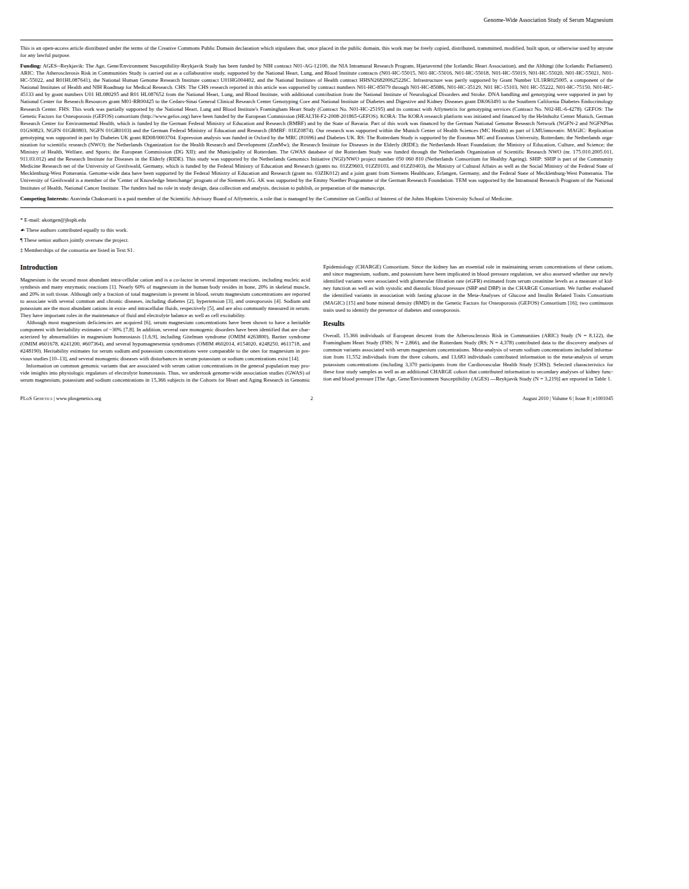Genome-Wide Association Study of Serum Magnesium
This is an open-access article distributed under the terms of the Creative Commons Public Domain declaration which stipulates that, once placed in the public domain, this work may be freely copied, distributed, transmitted, modified, built upon, or otherwise used by anyone for any lawful purpose.
Funding: AGES--Reykjavik: The Age, Gene/Environment Susceptibility-Reykjavik Study has been funded by NIH contract N01-AG-12100, the NIA Intramural Research Program, Hjartavernd (the Icelandic Heart Association), and the Althingi (the Icelandic Parliament). ARIC: The Atherosclerosis Risk in Communities Study is carried out as a collaborative study, supported by the National Heart, Lung, and Blood Institute contracts (N01-HC-55015, N01-HC-55016, N01-HC-55018, N01-HC-55019, N01-HC-55020, N01-HC-55021, N01-HC-55022, and R01HL087641), the National Human Genome Research Institute contract U01HG004402, and the National Institutes of Health contract HHSN268200625226C. Infrastructure was partly supported by Grant Number UL1RR025005, a component of the National Institutes of Health and NIH Roadmap for Medical Research. CHS: The CHS research reported in this article was supported by contract numbers N01-HC-85079 through N01-HC-85086, N01-HC-35129, N01 HC-15103, N01 HC-55222, N01-HC-75150, N01-HC-45133 and by grant numbers U01 HL080295 and R01 HL087652 from the National Heart, Lung, and Blood Institute, with additional contribution from the National Institute of Neurological Disorders and Stroke. DNA handling and genotyping were supported in part by National Center for Research Resources grant M01-RR00425 to the Cedars-Sinai General Clinical Research Center Genotyping Core and National Institute of Diabetes and Digestive and Kidney Diseases grant DK063491 to the Southern California Diabetes Endocrinology Research Center. FHS: This work was partially supported by the National Heart, Lung and Blood Institute's Framingham Heart Study (Contract No. N01-HC-25195) and its contract with Affymetrix for genotyping services (Contract No. N02-HL-6-4278). GEFOS: The Genetic Factors for Osteoporosis (GEFOS) consortium (http://www.gefos.org) have been funded by the European Commission (HEALTH-F2-2008-201865-GEFOS). KORA: The KORA research platform was initiated and financed by the Helmholtz Center Munich, German Research Center for Environmental Health, which is funded by the German Federal Ministry of Education and Research (BMBF) and by the State of Bavaria. Part of this work was financed by the German National Genome Research Network (NGFN-2 and NGFNPlus 01GS0823, NGFN 01GR0803, NGFN 01GR0103) and the German Federal Ministry of Education and Research (BMBF: 01EZ0874). Our research was supported within the Munich Center of Health Sciences (MC Health) as part of LMUinnovativ. MAGIC: Replication genotyping was supported in part by Diabetes UK grant RD08/0003704. Expression analysis was funded in Oxford by the MRC (81696) and Diabetes UK. RS: The Rotterdam Study is supported by the Erasmus MC and Erasmus University, Rotterdam; the Netherlands organization for scientific research (NWO); the Netherlands Organization for the Health Research and Development (ZonMw); the Research Institute for Diseases in the Elderly (RIDE); the Netherlands Heart Foundation; the Ministry of Education, Culture, and Science; the Ministry of Health, Welfare, and Sports; the European Commission (DG XII); and the Municipality of Rotterdam. The GWAS database of the Rotterdam Study was funded through the Netherlands Organization of Scientific Research NWO (nr. 175.010.2005.011, 911.03.012) and the Research Institute for Diseases in the Elderly (RIDE). This study was supported by the Netherlands Genomics Initiative (NGI)/NWO project number 050 060 810 (Netherlands Consortium for Healthy Ageing). SHIP: SHIP is part of the Community Medicine Research net of the University of Greifswald, Germany, which is funded by the Federal Ministry of Education and Research (grants no. 01ZZ9603, 01ZZ0103, and 01ZZ0403), the Ministry of Cultural Affairs as well as the Social Ministry of the Federal State of Mecklenburg-West Pomerania. Genome-wide data have been supported by the Federal Ministry of Education and Research (grant no. 03ZIK012) and a joint grant from Siemens Healthcare, Erlangen, Germany, and the Federal State of Mecklenburg-West Pomerania. The University of Greifswald is a member of the 'Center of Knowledge Interchange' program of the Siemens AG. AK was supported by the Emmy Noether Programme of the German Research Foundation. TEM was supported by the Intramural Research Program of the National Institutes of Health, National Cancer Institute. The funders had no role in study design, data collection and analysis, decision to publish, or preparation of the manuscript.
Competing Interests: Aravinda Chakravarti is a paid member of the Scientific Advisory Board of Affymetrix, a role that is managed by the Committee on Conflict of Interest of the Johns Hopkins University School of Medicine.
* E-mail: akottgen@jhsph.edu
☙ These authors contributed equally to this work.
¶ These senior authors jointly oversaw the project.
‡ Memberships of the consortia are listed in Text S1.
Introduction
Magnesium is the second most abundant intra-cellular cation and is a co-factor in several important reactions, including nucleic acid synthesis and many enzymatic reactions [1]. Nearly 60% of magnesium in the human body resides in bone, 20% in skeletal muscle, and 20% in soft tissue. Although only a fraction of total magnesium is present in blood, serum magnesium concentrations are reported to associate with several common and chronic diseases, including diabetes [2], hypertension [3], and osteoporosis [4]. Sodium and potassium are the most abundant cations in extra- and intracellular fluids, respectively [5], and are also commonly measured in serum. They have important roles in the maintenance of fluid and electrolyte balance as well as cell excitability.
Although most magnesium deficiencies are acquired [6], serum magnesium concentrations have been shown to have a heritable component with heritability estimates of ~30% [7,8]. In addition, several rare monogenic disorders have been identified that are characterized by abnormalities in magnesium homeostasis [1,6,9], including Gitelman syndrome (OMIM #263800), Bartter syndrome (OMIM #601678, #241200, #607364), and several hypomagnesemia syndromes (OMIM #602014, #154020, #248250, #611718, and #248190). Heritability estimates for serum sodium and potassium concentrations were comparable to the ones for magnesium in previous studies [10–13], and several monogenic diseases with disturbances in serum potassium or sodium concentrations exist [14].
Information on common genomic variants that are associated with serum cation concentrations in the general population may provide insights into physiologic regulators of electrolyte homeostasis. Thus, we undertook genome-wide association studies (GWAS) of serum magnesium, potassium and sodium concentrations in 15,366 subjects in the Cohorts for Heart and Aging Research in Genomic Epidemiology (CHARGE) Consortium. Since the kidney has an essential role in maintaining serum concentrations of these cations, and since magnesium, sodium, and potassium have been implicated in blood pressure regulation, we also assessed whether our newly identified variants were associated with glomerular filtration rate (eGFR) estimated from serum creatinine levels as a measure of kidney function as well as with systolic and diastolic blood pressure (SBP and DBP) in the CHARGE Consortium. We further evaluated the identified variants in association with fasting glucose in the Meta-Analyses of Glucose and Insulin Related Traits Consortium (MAGIC) [15] and bone mineral density (BMD) in the Genetic Factors for Osteoporosis (GEFOS) Consortium [16]; two continuous traits used to identify the presence of diabetes and osteoporosis.
Results
Overall, 15,366 individuals of European descent from the Atherosclerosis Risk in Communities (ARIC) Study (N = 8,122), the Framingham Heart Study (FHS; N = 2,866), and the Rotterdam Study (RS; N = 4,378) contributed data to the discovery analyses of common variants associated with serum magnesium concentrations. Meta-analysis of serum sodium concentrations included information from 11,552 individuals from the three cohorts, and 13,683 individuals contributed information to the meta-analysis of serum potassium concentrations (including 3,370 participants from the Cardiovascular Health Study [CHS]). Selected characteristics for these four study samples as well as an additional CHARGE cohort that contributed information to secondary analyses of kidney function and blood pressure [The Age, Gene/Environment Susceptibility (AGES) —Reykjavik Study (N = 3,219)] are reported in Table 1.
PLoS Genetics | www.plosgenetics.org
2
August 2010 | Volume 6 | Issue 8 | e1001045